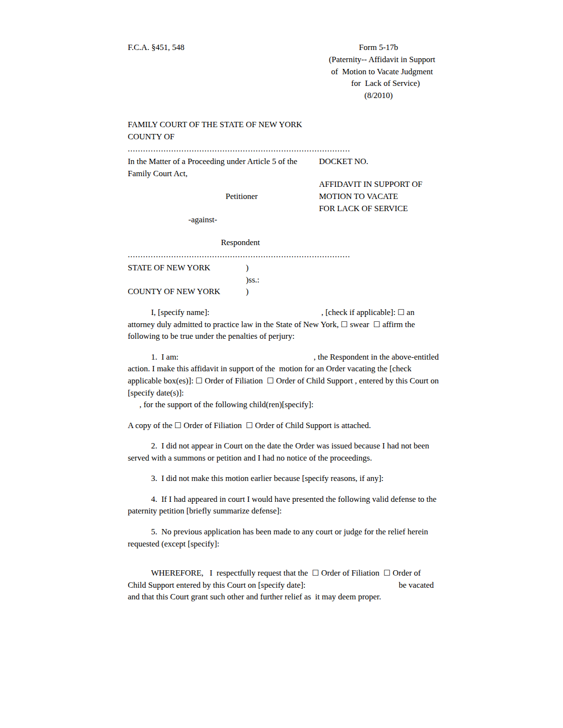F.C.A. §451, 548
Form 5-17b
(Paternity-- Affidavit in Support
of Motion to Vacate Judgment
for Lack of Service)
(8/2010)
FAMILY COURT OF THE STATE OF NEW YORK
COUNTY OF
.......................................................................................
In the Matter of a Proceeding under Article 5 of the
Family Court Act,
Petitioner
-against-
Respondent
DOCKET NO.
AFFIDAVIT IN SUPPORT OF
MOTION TO VACATE
FOR LACK OF SERVICE
.......................................................................................
| STATE OF NEW YORK | ) |
| | )ss.: |
| COUNTY OF NEW YORK | ) |
I, [specify name]: , [check if applicable]: ☐ an attorney duly admitted to practice law in the State of New York, ☐ swear ☐ affirm the following to be true under the penalties of perjury:
1. I am: , the Respondent in the above-entitled action. I make this affidavit in support of the motion for an Order vacating the [check applicable box(es)]: ☐ Order of Filiation ☐ Order of Child Support , entered by this Court on [specify date(s)]:
, for the support of the following child(ren)[specify]:
A copy of the ☐ Order of Filiation ☐ Order of Child Support is attached.
2. I did not appear in Court on the date the Order was issued because I had not been served with a summons or petition and I had no notice of the proceedings.
3. I did not make this motion earlier because [specify reasons, if any]:
4. If I had appeared in court I would have presented the following valid defense to the paternity petition [briefly summarize defense]:
5. No previous application has been made to any court or judge for the relief herein requested (except [specify]:
WHEREFORE, I respectfully request that the ☐ Order of Filiation ☐ Order of Child Support entered by this Court on [specify date]: be vacated and that this Court grant such other and further relief as it may deem proper.